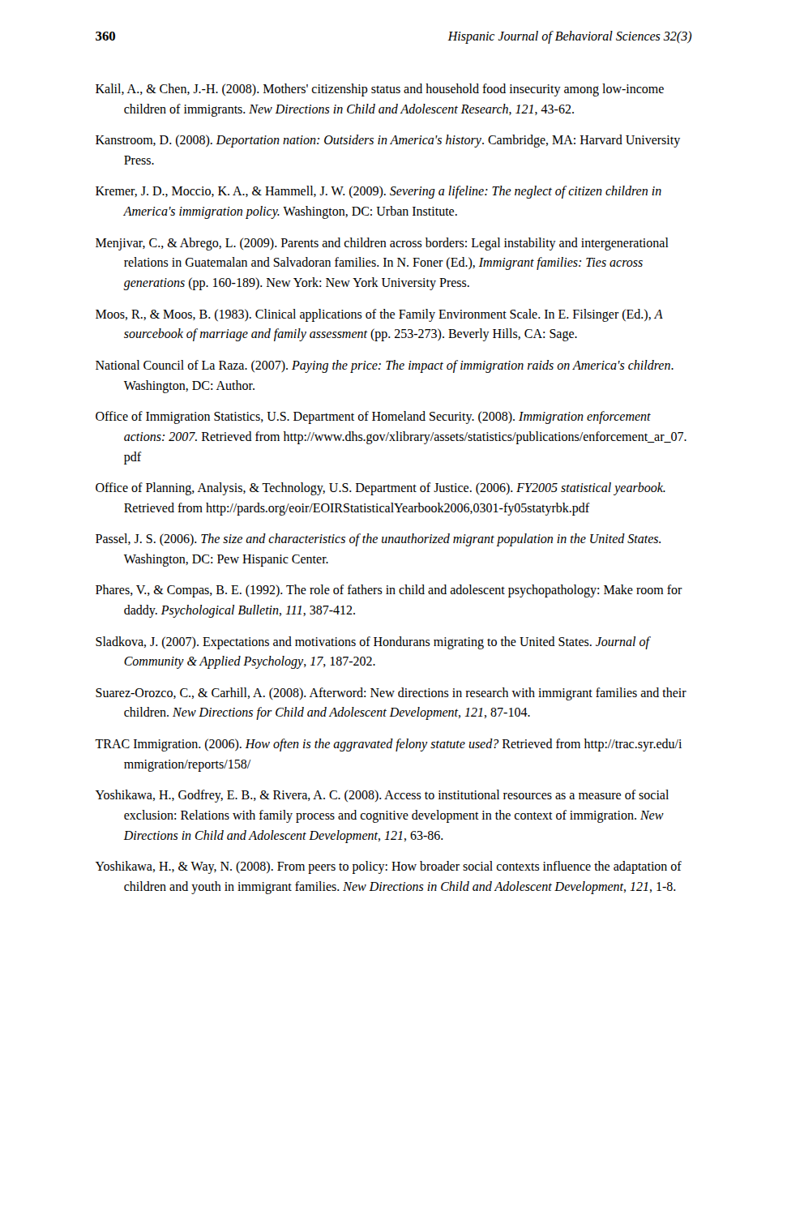360 Hispanic Journal of Behavioral Sciences 32(3)
Kalil, A., & Chen, J.-H. (2008). Mothers' citizenship status and household food insecurity among low-income children of immigrants. New Directions in Child and Adolescent Research, 121, 43-62.
Kanstroom, D. (2008). Deportation nation: Outsiders in America's history. Cambridge, MA: Harvard University Press.
Kremer, J. D., Moccio, K. A., & Hammell, J. W. (2009). Severing a lifeline: The neglect of citizen children in America's immigration policy. Washington, DC: Urban Institute.
Menjivar, C., & Abrego, L. (2009). Parents and children across borders: Legal instability and intergenerational relations in Guatemalan and Salvadoran families. In N. Foner (Ed.), Immigrant families: Ties across generations (pp. 160-189). New York: New York University Press.
Moos, R., & Moos, B. (1983). Clinical applications of the Family Environment Scale. In E. Filsinger (Ed.), A sourcebook of marriage and family assessment (pp. 253-273). Beverly Hills, CA: Sage.
National Council of La Raza. (2007). Paying the price: The impact of immigration raids on America's children. Washington, DC: Author.
Office of Immigration Statistics, U.S. Department of Homeland Security. (2008). Immigration enforcement actions: 2007. Retrieved from http://www.dhs.gov/xlibrary/assets/statistics/publications/enforcement_ar_07.pdf
Office of Planning, Analysis, & Technology, U.S. Department of Justice. (2006). FY2005 statistical yearbook. Retrieved from http://pards.org/eoir/EOIRStatisticalYearbook2006,0301-fy05statyrbk.pdf
Passel, J. S. (2006). The size and characteristics of the unauthorized migrant population in the United States. Washington, DC: Pew Hispanic Center.
Phares, V., & Compas, B. E. (1992). The role of fathers in child and adolescent psychopathology: Make room for daddy. Psychological Bulletin, 111, 387-412.
Sladkova, J. (2007). Expectations and motivations of Hondurans migrating to the United States. Journal of Community & Applied Psychology, 17, 187-202.
Suarez-Orozco, C., & Carhill, A. (2008). Afterword: New directions in research with immigrant families and their children. New Directions for Child and Adolescent Development, 121, 87-104.
TRAC Immigration. (2006). How often is the aggravated felony statute used? Retrieved from http://trac.syr.edu/immigration/reports/158/
Yoshikawa, H., Godfrey, E. B., & Rivera, A. C. (2008). Access to institutional resources as a measure of social exclusion: Relations with family process and cognitive development in the context of immigration. New Directions in Child and Adolescent Development, 121, 63-86.
Yoshikawa, H., & Way, N. (2008). From peers to policy: How broader social contexts influence the adaptation of children and youth in immigrant families. New Directions in Child and Adolescent Development, 121, 1-8.